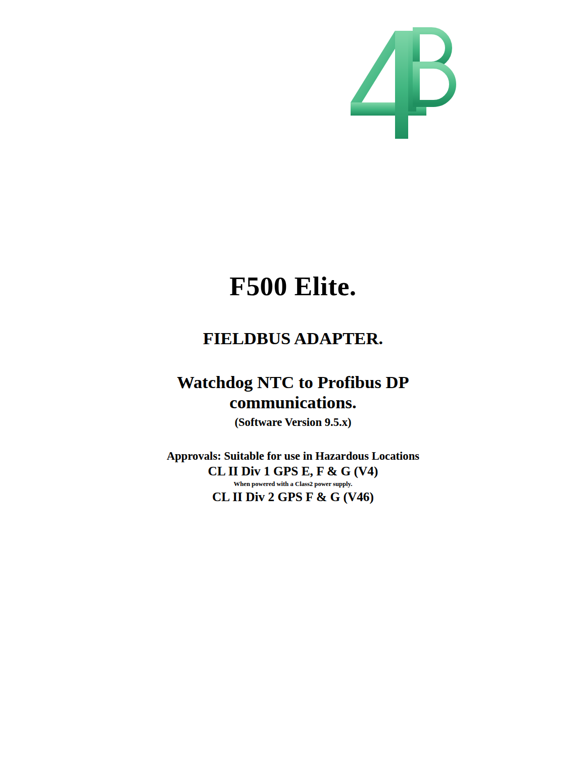F500 Elite.
FIELDBUS ADAPTER.
Watchdog NTC to Profibus DP
communications.
(Software Version 9.5.x)
Approvals: Suitable for use in Hazardous Locations
CL II Div 1 GPS E, F & G (V4)
When powered with a Class2 power supply.
CL II Div 2 GPS F & G (V46)